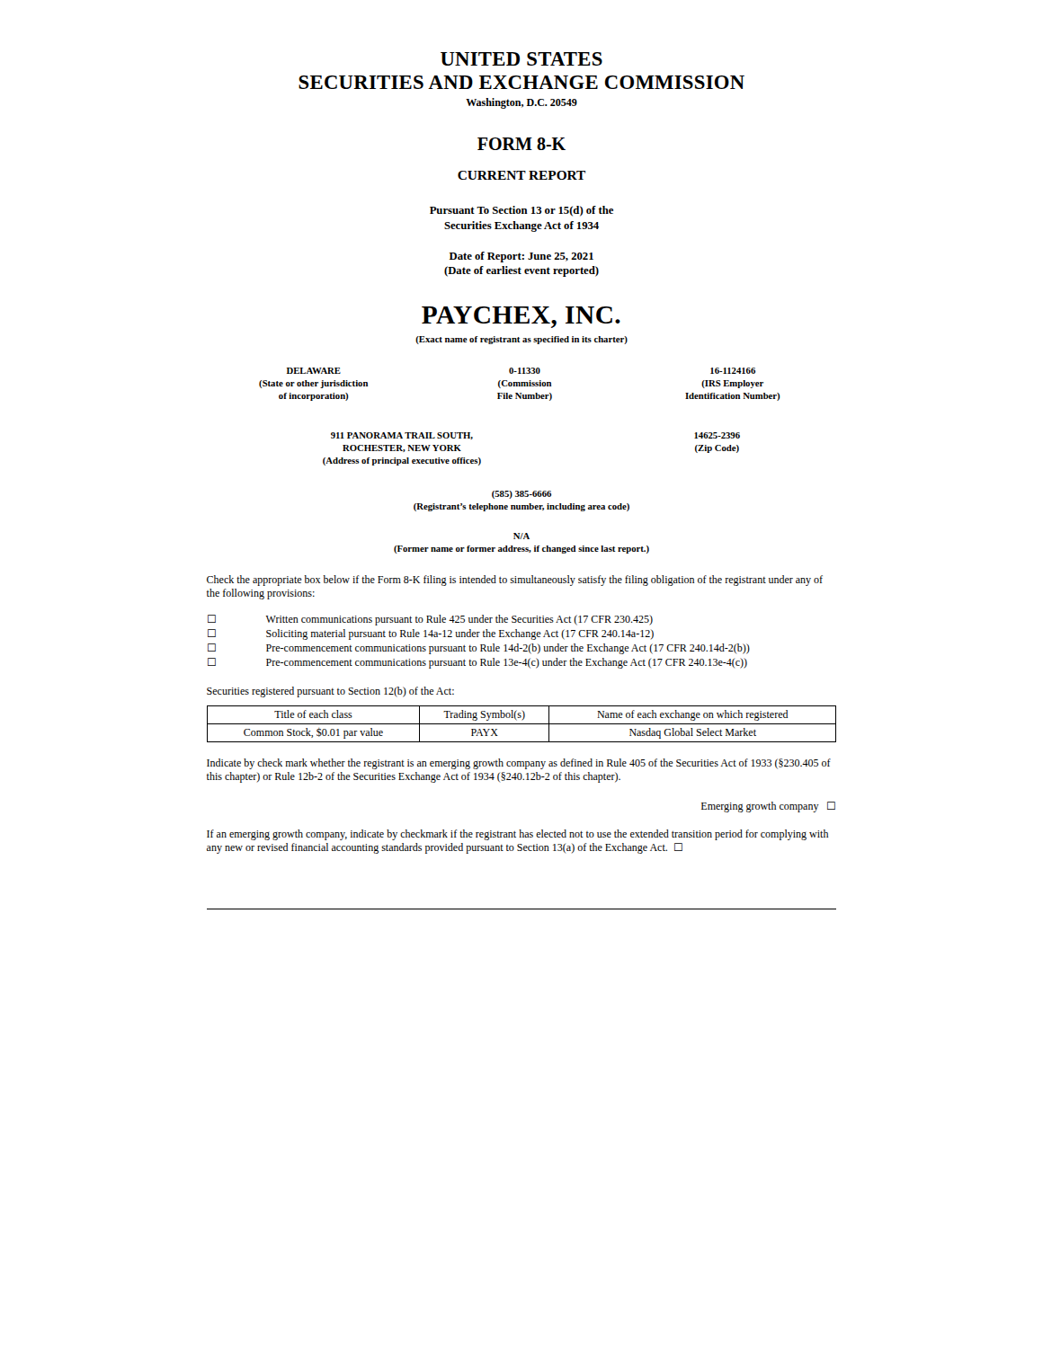UNITED STATES
SECURITIES AND EXCHANGE COMMISSION
Washington, D.C. 20549
FORM 8-K
CURRENT REPORT
Pursuant To Section 13 or 15(d) of the
Securities Exchange Act of 1934
Date of Report: June 25, 2021
(Date of earliest event reported)
PAYCHEX, INC.
(Exact name of registrant as specified in its charter)
| DELAWARE (State or other jurisdiction of incorporation) | 0-11330 (Commission File Number) | 16-1124166 (IRS Employer Identification Number) |
| 911 PANORAMA TRAIL SOUTH, ROCHESTER, NEW YORK (Address of principal executive offices) | 14625-2396 (Zip Code) |
(585) 385-6666
(Registrant’s telephone number, including area code)
N/A
(Former name or former address, if changed since last report.)
Check the appropriate box below if the Form 8-K filing is intended to simultaneously satisfy the filing obligation of the registrant under any of the following provisions:
| ☐ | | Written communications pursuant to Rule 425 under the Securities Act (17 CFR 230.425) |
| ☐ | | Soliciting material pursuant to Rule 14a-12 under the Exchange Act (17 CFR 240.14a-12) |
| ☐ | | Pre-commencement communications pursuant to Rule 14d-2(b) under the Exchange Act (17 CFR 240.14d-2(b)) |
| ☐ | | Pre-commencement communications pursuant to Rule 13e-4(c) under the Exchange Act (17 CFR 240.13e-4(c)) |
Securities registered pursuant to Section 12(b) of the Act:
| Title of each class | Trading Symbol(s) | Name of each exchange on which registered |
| --- | --- | --- |
| Common Stock, $0.01 par value | PAYX | Nasdaq Global Select Market |
Indicate by check mark whether the registrant is an emerging growth company as defined in Rule 405 of the Securities Act of 1933 (§230.405 of this chapter) or Rule 12b-2 of the Securities Exchange Act of 1934 (§240.12b-2 of this chapter).
Emerging growth company ☐
If an emerging growth company, indicate by checkmark if the registrant has elected not to use the extended transition period for complying with any new or revised financial accounting standards provided pursuant to Section 13(a) of the Exchange Act. ☐